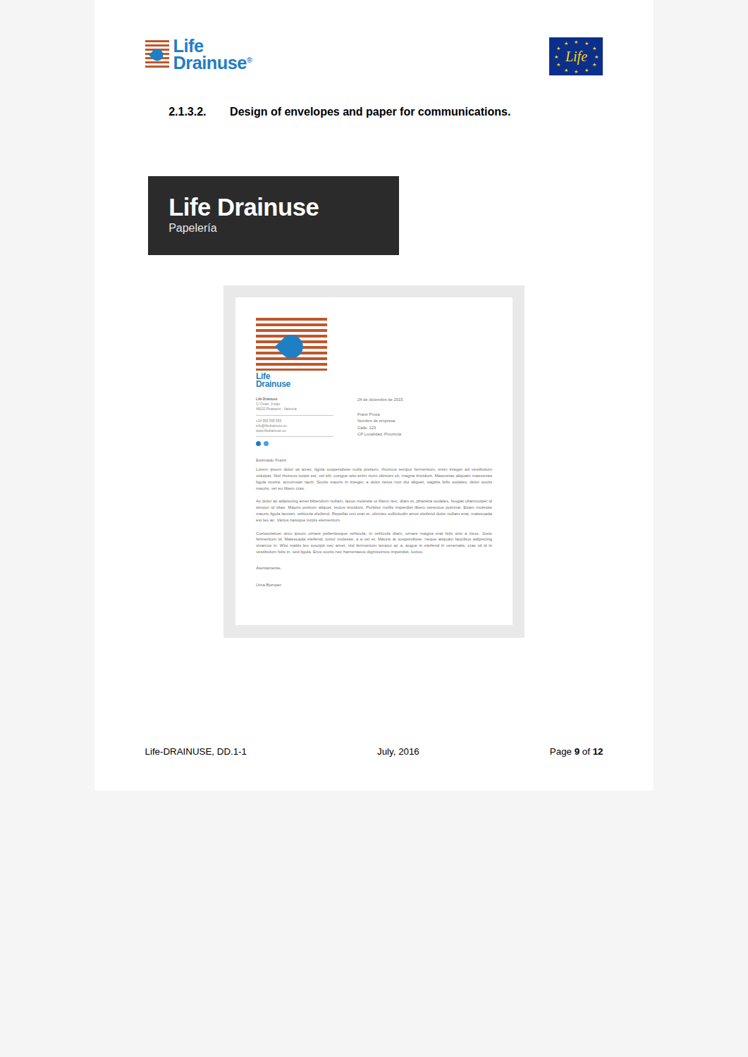Life Drainuse®
★ ★ ★ ★ ★ ★ ★ ★ ★ ★ ★ ★
Life
2.1.3.2. Design of envelopes and paper for communications.
Life Drainuse
Papelería
Life
Drainuse
Life Drainuse
C/ Ovals, 3 bajo
46020 Picassent - Valencia
+34 555 555 555
info@lifedrainuse.eu
www.lifedrainuse.eu
24 de diciembre de 2015
Franz Pruca
Nombre de empresa
Calle, 123
CP Localidad, Provincia
Estimado Franz:
Lorem ipsum dolor sit amet, ligula suspendisse nulla pretium, rhoncus tempor fermentum, enim integer ad vestibulum volutpat. Nisl rhoncus turpis est, vel elit, congue wisi enim nunc ultricies sit, magna tincidunt. Maecenas aliquam maecenas ligula nostra, accumsan taciti. Sociis mauris in integer, a dolor netus non dui aliquet, sagittis felis sodales, dolor sociis mauris, vel eu libero cras.
Ac dolor ac adipiscing amet bibendum nullam, lacus molestie ut libero nec, diam et, pharetra sodales, feugiat ullamcorper id tempor id vitae. Mauris pretium aliquet, lectus tincidunt. Porttitor mollis imperdiet libero senectus pulvinar. Etiam molestie mauris ligula laoreet, vehicula eleifend. Repellat orci erat et, ultricies sollicitudin amet eleifend dolor nullam erat, malesuada est leo ac. Varius natoque turpis elementum.
Consectetuer arcu ipsum ornare pellentesque vehicula, in vehicula diam, ornare magna erat felis wisi a risus. Justo fermentum id. Malesuada eleifend, tortor molestie, a a vel et. Mauris at suspendisse, neque aliquam faucibus adipiscing vivamus in. Wisi mattis leo suscipit nec amet, nisl fermentum tempor ac a, augue in eleifend in venenatis, cras sit id in vestibulum felis in, sed ligula. Eros sociis nec hamenaeos dignissimos imperdiet, luctus.
Atentamente,
Uma Bomper
Life-DRAINUSE, DD.1-1
July, 2016
Page 9 of 12